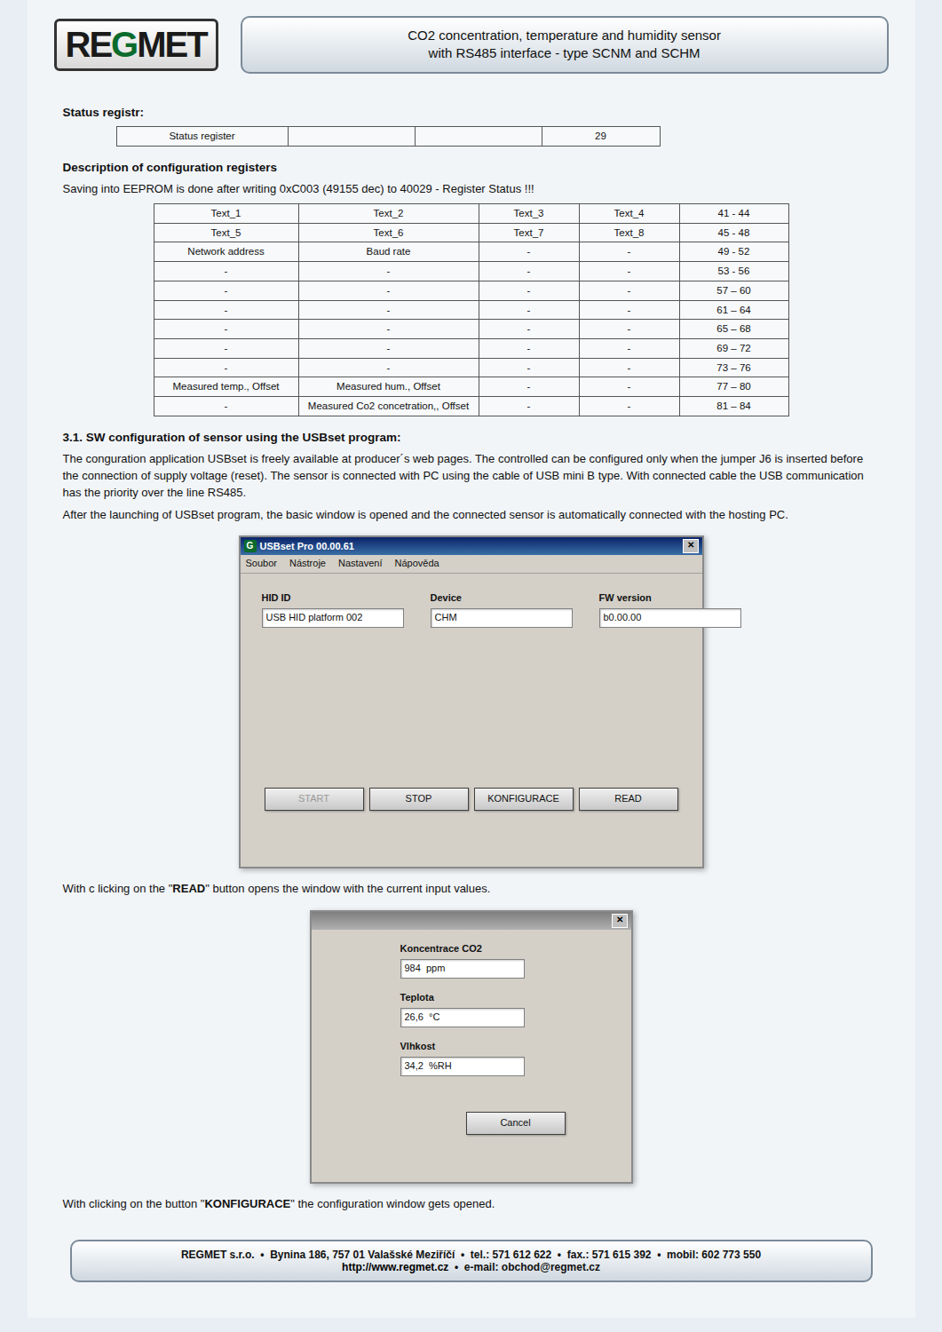REGMET
CO2 concentration, temperature and humidity sensor
with RS485 interface - type SCNM and SCHM
Status registr:
| Status register | | | 29 |
Description of configuration registers
Saving into EEPROM is done after writing 0xC003 (49155 dec) to 40029 - Register Status !!!
| Text_1 | Text_2 | Text_3 | Text_4 | 41 - 44 |
| Text_5 | Text_6 | Text_7 | Text_8 | 45 - 48 |
| Network address | Baud rate | - | - | 49 - 52 |
| - | - | - | - | 53 - 56 |
| - | - | - | - | 57 – 60 |
| - | - | - | - | 61 – 64 |
| - | - | - | - | 65 – 68 |
| - | - | - | - | 69 – 72 |
| - | - | - | - | 73 – 76 |
| Measured temp., Offset | Measured hum., Offset | - | - | 77 – 80 |
| - | Measured Co2 concetration,, Offset | - | - | 81 – 84 |
3.1. SW configuration of sensor using the USBset program:
The conguration application USBset is freely available at producer´s web pages. The controlled can be configured only when the jumper J6 is inserted before the connection of supply voltage (reset). The sensor is connected with PC using the cable of USB mini B type. With connected cable the USB communication has the priority over the line RS485.
After the launching of USBset program, the basic window is opened and the connected sensor is automatically connected with the hosting PC.
GUSBset Pro 00.00.61
✕
Soubor Nástroje Nastavení Nápověda
HID ID
USB HID platform 002
Device
CHM
FW version
b0.00.00
START
STOP
KONFIGURACE
READ
With c licking on the "READ" button opens the window with the current input values.
✕
Koncentrace CO2
984 ppm
Teplota
26,6 °C
Vlhkost
34,2 %RH
Cancel
With clicking on the button "KONFIGURACE" the configuration window gets opened.
REGMET s.r.o. • Bynina 186, 757 01 Valašské Meziříčí • tel.: 571 612 622 • fax.: 571 615 392 • mobil: 602 773 550
http://www.regmet.cz • e-mail: obchod@regmet.cz